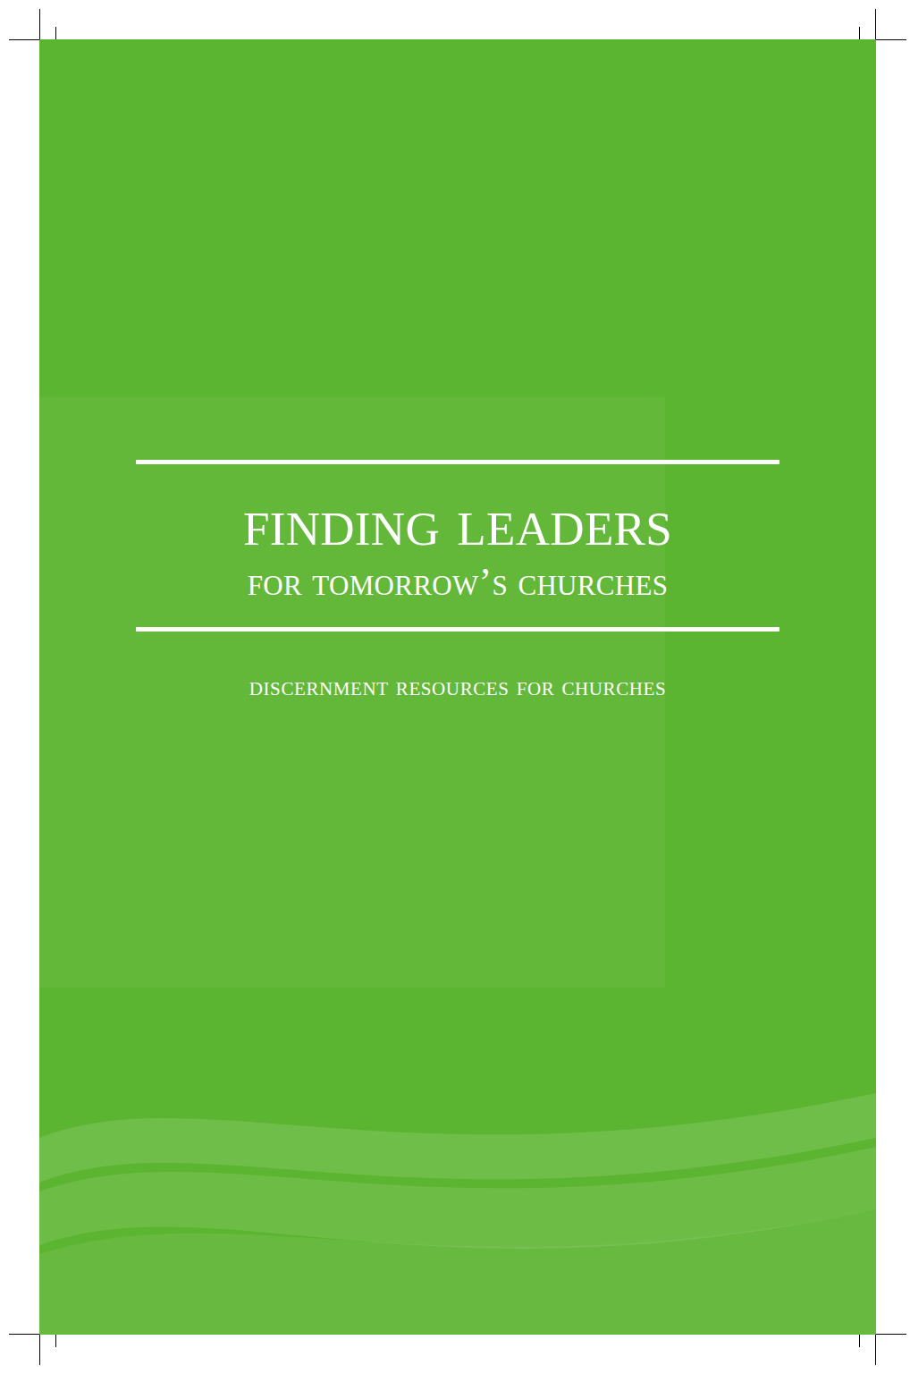Finding Leaders for Tomorrow’s Churches
Discernment Resources for Churches